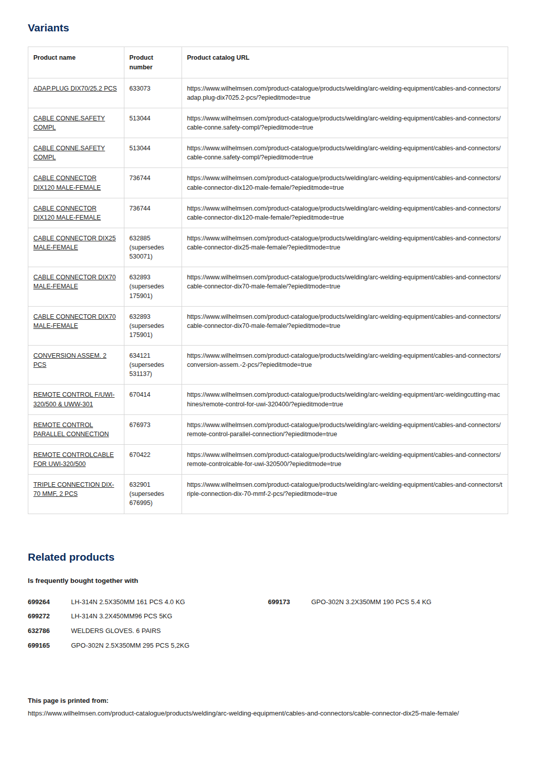Variants
| Product name | Product number | Product catalog URL |
| --- | --- | --- |
| ADAP.PLUG DIX70/25.2 PCS | 633073 | https://www.wilhelmsen.com/product-catalogue/products/welding/arc-welding-equipment/cables-and-connectors/adap.plug-dix7025.2-pcs/?epieditmode=true |
| CABLE CONNE.SAFETY COMPL | 513044 | https://www.wilhelmsen.com/product-catalogue/products/welding/arc-welding-equipment/cables-and-connectors/cable-conne.safety-compl/?epieditmode=true |
| CABLE CONNE.SAFETY COMPL | 513044 | https://www.wilhelmsen.com/product-catalogue/products/welding/arc-welding-equipment/cables-and-connectors/cable-conne.safety-compl/?epieditmode=true |
| CABLE CONNECTOR DIX120 MALE-FEMALE | 736744 | https://www.wilhelmsen.com/product-catalogue/products/welding/arc-welding-equipment/cables-and-connectors/cable-connector-dix120-male-female/?epieditmode=true |
| CABLE CONNECTOR DIX120 MALE-FEMALE | 736744 | https://www.wilhelmsen.com/product-catalogue/products/welding/arc-welding-equipment/cables-and-connectors/cable-connector-dix120-male-female/?epieditmode=true |
| CABLE CONNECTOR DIX25 MALE-FEMALE | 632885 (supersedes 530071) | https://www.wilhelmsen.com/product-catalogue/products/welding/arc-welding-equipment/cables-and-connectors/cable-connector-dix25-male-female/?epieditmode=true |
| CABLE CONNECTOR DIX70 MALE-FEMALE | 632893 (supersedes 175901) | https://www.wilhelmsen.com/product-catalogue/products/welding/arc-welding-equipment/cables-and-connectors/cable-connector-dix70-male-female/?epieditmode=true |
| CABLE CONNECTOR DIX70 MALE-FEMALE | 632893 (supersedes 175901) | https://www.wilhelmsen.com/product-catalogue/products/welding/arc-welding-equipment/cables-and-connectors/cable-connector-dix70-male-female/?epieditmode=true |
| CONVERSION ASSEM. 2 PCS | 634121 (supersedes 531137) | https://www.wilhelmsen.com/product-catalogue/products/welding/arc-welding-equipment/cables-and-connectors/conversion-assem.-2-pcs/?epieditmode=true |
| REMOTE CONTROL F/UWI-320/500 & UWW-301 | 670414 | https://www.wilhelmsen.com/product-catalogue/products/welding/arc-welding-equipment/arc-weldingcutting-machines/remote-control-for-uwi-320400/?epieditmode=true |
| REMOTE CONTROL PARALLEL CONNECTION | 676973 | https://www.wilhelmsen.com/product-catalogue/products/welding/arc-welding-equipment/cables-and-connectors/remote-control-parallel-connection/?epieditmode=true |
| REMOTE CONTROLCABLE FOR UWI-320/500 | 670422 | https://www.wilhelmsen.com/product-catalogue/products/welding/arc-welding-equipment/cables-and-connectors/remote-controlcable-for-uwi-320500/?epieditmode=true |
| TRIPLE CONNECTION DIX-70 MMF, 2 PCS | 632901 (supersedes 676995) | https://www.wilhelmsen.com/product-catalogue/products/welding/arc-welding-equipment/cables-and-connectors/triple-connection-dix-70-mmf-2-pcs/?epieditmode=true |
Related products
Is frequently bought together with
| 699264 | LH-314N 2.5X350MM 161 PCS 4.0 KG | 699173 | GPO-302N 3.2X350MM 190 PCS 5.4 KG |
| 699272 | LH-314N 3.2X450MM96 PCS 5KG | | |
| 632786 | WELDERS GLOVES. 6 PAIRS | | |
| 699165 | GPO-302N 2.5X350MM 295 PCS 5,2KG | | |
This page is printed from:
https://www.wilhelmsen.com/product-catalogue/products/welding/arc-welding-equipment/cables-and-connectors/cable-connector-dix25-male-female/